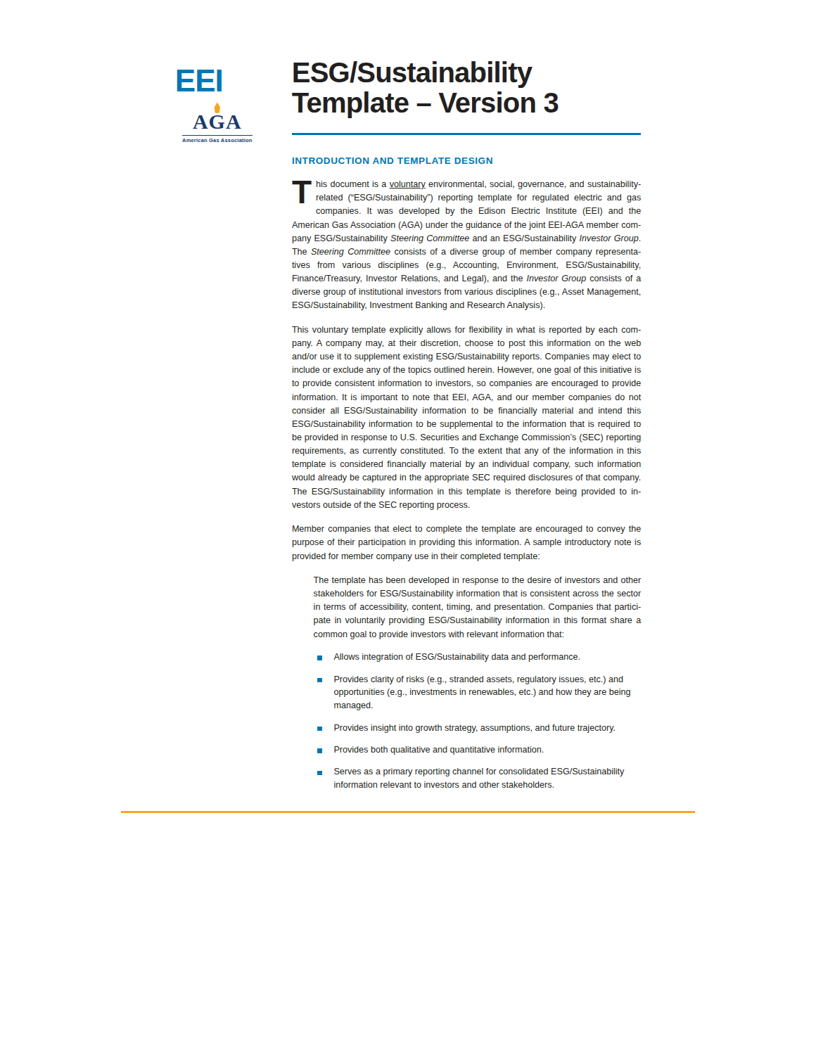EEI
AGA
American Gas Association
ESG/Sustainability
Template – Version 3
Introduction and Template Design
This document is a voluntary environmental, social, governance, and sustainability-related (“ESG/Sustainability”) reporting template for regulated electric and gas companies. It was developed by the Edison Electric Institute (EEI) and the American Gas Association (AGA) under the guidance of the joint EEI-AGA member company ESG/Sustainability Steering Committee and an ESG/Sustainability Investor Group. The Steering Committee consists of a diverse group of member company representatives from various disciplines (e.g., Accounting, Environment, ESG/Sustainability, Finance/Treasury, Investor Relations, and Legal), and the Investor Group consists of a diverse group of institutional investors from various disciplines (e.g., Asset Management, ESG/Sustainability, Investment Banking and Research Analysis).
This voluntary template explicitly allows for flexibility in what is reported by each company. A company may, at their discretion, choose to post this information on the web and/or use it to supplement existing ESG/Sustainability reports. Companies may elect to include or exclude any of the topics outlined herein. However, one goal of this initiative is to provide consistent information to investors, so companies are encouraged to provide information. It is important to note that EEI, AGA, and our member companies do not consider all ESG/Sustainability information to be financially material and intend this ESG/Sustainability information to be supplemental to the information that is required to be provided in response to U.S. Securities and Exchange Commission’s (SEC) reporting requirements, as currently constituted. To the extent that any of the information in this template is considered financially material by an individual company, such information would already be captured in the appropriate SEC required disclosures of that company. The ESG/Sustainability information in this template is therefore being provided to investors outside of the SEC reporting process.
Member companies that elect to complete the template are encouraged to convey the purpose of their participation in providing this information. A sample introductory note is provided for member company use in their completed template:
The template has been developed in response to the desire of investors and other stakeholders for ESG/Sustainability information that is consistent across the sector in terms of accessibility, content, timing, and presentation. Companies that participate in voluntarily providing ESG/Sustainability information in this format share a common goal to provide investors with relevant information that:
Allows integration of ESG/Sustainability data and performance.
Provides clarity of risks (e.g., stranded assets, regulatory issues, etc.) and opportunities (e.g., investments in renewables, etc.) and how they are being managed.
Provides insight into growth strategy, assumptions, and future trajectory.
Provides both qualitative and quantitative information.
Serves as a primary reporting channel for consolidated ESG/Sustainability information relevant to investors and other stakeholders.